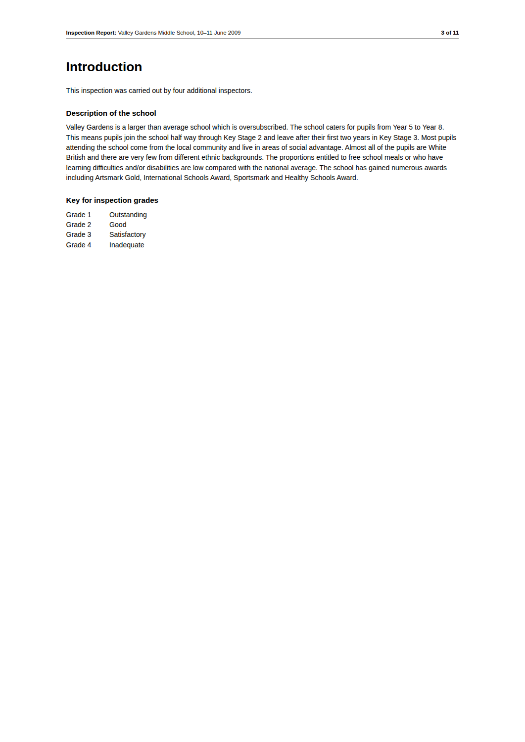Inspection Report: Valley Gardens Middle School, 10–11 June 2009
3 of 11
Introduction
This inspection was carried out by four additional inspectors.
Description of the school
Valley Gardens is a larger than average school which is oversubscribed. The school caters for pupils from Year 5 to Year 8. This means pupils join the school half way through Key Stage 2 and leave after their first two years in Key Stage 3. Most pupils attending the school come from the local community and live in areas of social advantage. Almost all of the pupils are White British and there are very few from different ethnic backgrounds. The proportions entitled to free school meals or who have learning difficulties and/or disabilities are low compared with the national average. The school has gained numerous awards including Artsmark Gold, International Schools Award, Sportsmark and Healthy Schools Award.
Key for inspection grades
| Grade 1 | Outstanding |
| Grade 2 | Good |
| Grade 3 | Satisfactory |
| Grade 4 | Inadequate |